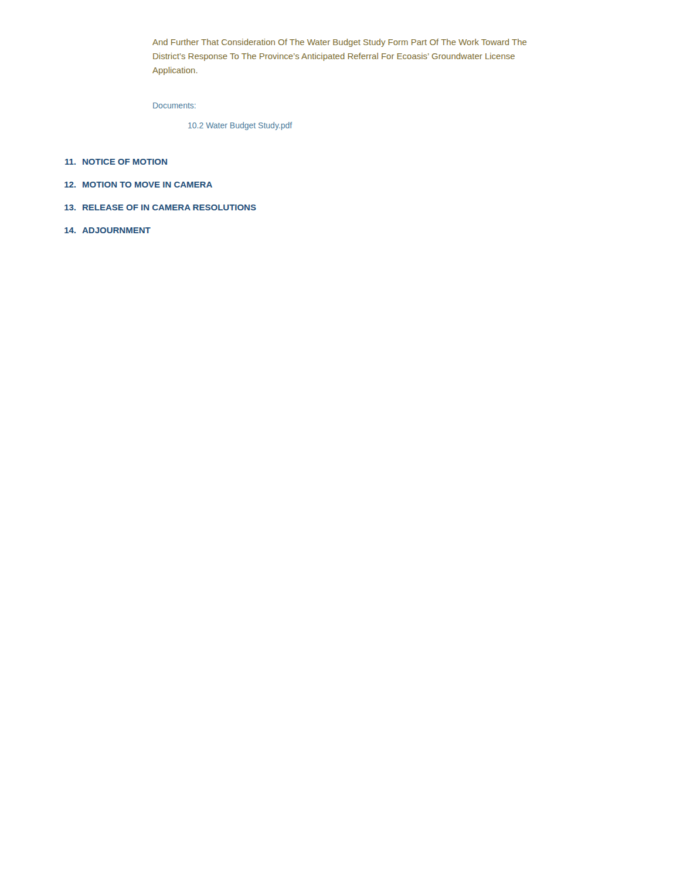And Further That Consideration Of The Water Budget Study Form Part Of The Work Toward The District’s Response To The Province’s Anticipated Referral For Ecoasis’ Groundwater License Application.
Documents:
10.2 Water Budget Study.pdf
NOTICE OF MOTION
MOTION TO MOVE IN CAMERA
RELEASE OF IN CAMERA RESOLUTIONS
ADJOURNMENT